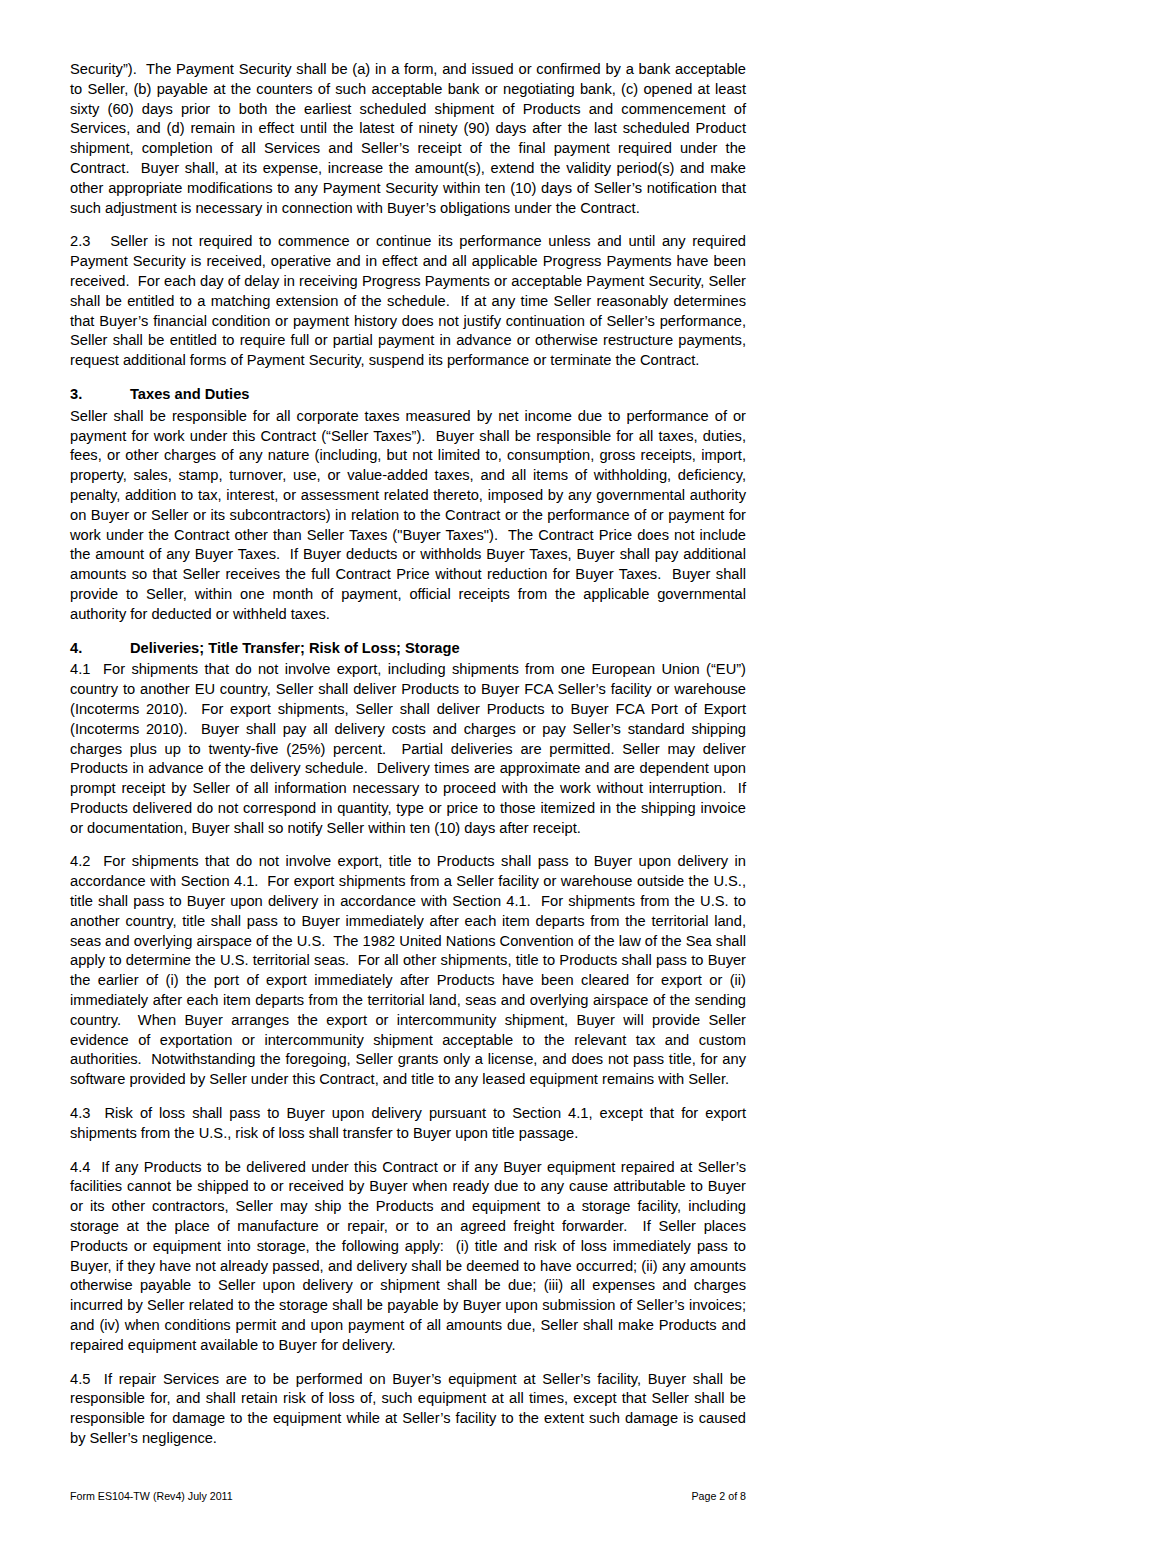Security”). The Payment Security shall be (a) in a form, and issued or confirmed by a bank acceptable to Seller, (b) payable at the counters of such acceptable bank or negotiating bank, (c) opened at least sixty (60) days prior to both the earliest scheduled shipment of Products and commencement of Services, and (d) remain in effect until the latest of ninety (90) days after the last scheduled Product shipment, completion of all Services and Seller’s receipt of the final payment required under the Contract. Buyer shall, at its expense, increase the amount(s), extend the validity period(s) and make other appropriate modifications to any Payment Security within ten (10) days of Seller’s notification that such adjustment is necessary in connection with Buyer’s obligations under the Contract.
2.3 Seller is not required to commence or continue its performance unless and until any required Payment Security is received, operative and in effect and all applicable Progress Payments have been received. For each day of delay in receiving Progress Payments or acceptable Payment Security, Seller shall be entitled to a matching extension of the schedule. If at any time Seller reasonably determines that Buyer’s financial condition or payment history does not justify continuation of Seller’s performance, Seller shall be entitled to require full or partial payment in advance or otherwise restructure payments, request additional forms of Payment Security, suspend its performance or terminate the Contract.
3. Taxes and Duties
Seller shall be responsible for all corporate taxes measured by net income due to performance of or payment for work under this Contract (“Seller Taxes”). Buyer shall be responsible for all taxes, duties, fees, or other charges of any nature (including, but not limited to, consumption, gross receipts, import, property, sales, stamp, turnover, use, or value-added taxes, and all items of withholding, deficiency, penalty, addition to tax, interest, or assessment related thereto, imposed by any governmental authority on Buyer or Seller or its subcontractors) in relation to the Contract or the performance of or payment for work under the Contract other than Seller Taxes ("Buyer Taxes"). The Contract Price does not include the amount of any Buyer Taxes. If Buyer deducts or withholds Buyer Taxes, Buyer shall pay additional amounts so that Seller receives the full Contract Price without reduction for Buyer Taxes. Buyer shall provide to Seller, within one month of payment, official receipts from the applicable governmental authority for deducted or withheld taxes.
4. Deliveries; Title Transfer; Risk of Loss; Storage
4.1 For shipments that do not involve export, including shipments from one European Union (“EU”) country to another EU country, Seller shall deliver Products to Buyer FCA Seller’s facility or warehouse (Incoterms 2010). For export shipments, Seller shall deliver Products to Buyer FCA Port of Export (Incoterms 2010). Buyer shall pay all delivery costs and charges or pay Seller’s standard shipping charges plus up to twenty-five (25%) percent. Partial deliveries are permitted. Seller may deliver Products in advance of the delivery schedule. Delivery times are approximate and are dependent upon prompt receipt by Seller of all information necessary to proceed with the work without interruption. If Products delivered do not correspond in quantity, type or price to those itemized in the shipping invoice or documentation, Buyer shall so notify Seller within ten (10) days after receipt.
4.2 For shipments that do not involve export, title to Products shall pass to Buyer upon delivery in accordance with Section 4.1. For export shipments from a Seller facility or warehouse outside the U.S., title shall pass to Buyer upon delivery in accordance with Section 4.1. For shipments from the U.S. to another country, title shall pass to Buyer immediately after each item departs from the territorial land, seas and overlying airspace of the U.S. The 1982 United Nations Convention of the law of the Sea shall apply to determine the U.S. territorial seas. For all other shipments, title to Products shall pass to Buyer the earlier of (i) the port of export immediately after Products have been cleared for export or (ii) immediately after each item departs from the territorial land, seas and overlying airspace of the sending country. When Buyer arranges the export or intercommunity shipment, Buyer will provide Seller evidence of exportation or intercommunity shipment acceptable to the relevant tax and custom authorities. Notwithstanding the foregoing, Seller grants only a license, and does not pass title, for any software provided by Seller under this Contract, and title to any leased equipment remains with Seller.
4.3 Risk of loss shall pass to Buyer upon delivery pursuant to Section 4.1, except that for export shipments from the U.S., risk of loss shall transfer to Buyer upon title passage.
4.4 If any Products to be delivered under this Contract or if any Buyer equipment repaired at Seller’s facilities cannot be shipped to or received by Buyer when ready due to any cause attributable to Buyer or its other contractors, Seller may ship the Products and equipment to a storage facility, including storage at the place of manufacture or repair, or to an agreed freight forwarder. If Seller places Products or equipment into storage, the following apply: (i) title and risk of loss immediately pass to Buyer, if they have not already passed, and delivery shall be deemed to have occurred; (ii) any amounts otherwise payable to Seller upon delivery or shipment shall be due; (iii) all expenses and charges incurred by Seller related to the storage shall be payable by Buyer upon submission of Seller’s invoices; and (iv) when conditions permit and upon payment of all amounts due, Seller shall make Products and repaired equipment available to Buyer for delivery.
4.5 If repair Services are to be performed on Buyer’s equipment at Seller’s facility, Buyer shall be responsible for, and shall retain risk of loss of, such equipment at all times, except that Seller shall be responsible for damage to the equipment while at Seller’s facility to the extent such damage is caused by Seller’s negligence.
Form ES104-TW (Rev4) July 2011 Page 2 of 8